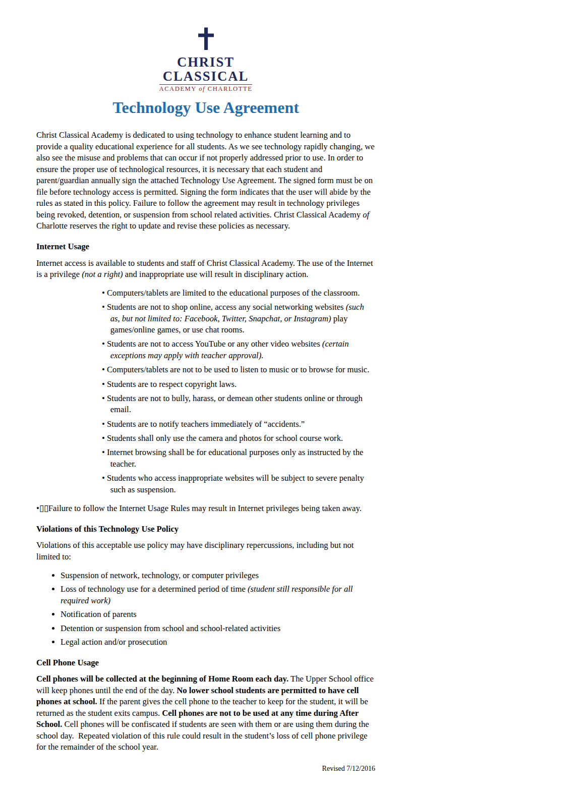✝
CHRIST
CLASSICAL
ACADEMY of CHARLOTTE
Technology Use Agreement
Christ Classical Academy is dedicated to using technology to enhance student learning and to provide a quality educational experience for all students. As we see technology rapidly changing, we also see the misuse and problems that can occur if not properly addressed prior to use. In order to ensure the proper use of technological resources, it is necessary that each student and parent/guardian annually sign the attached Technology Use Agreement. The signed form must be on file before technology access is permitted. Signing the form indicates that the user will abide by the rules as stated in this policy. Failure to follow the agreement may result in technology privileges being revoked, detention, or suspension from school related activities. Christ Classical Academy of Charlotte reserves the right to update and revise these policies as necessary.
Internet Usage
Internet access is available to students and staff of Christ Classical Academy. The use of the Internet is a privilege (not a right) and inappropriate use will result in disciplinary action.
Computers/tablets are limited to the educational purposes of the classroom.
Students are not to shop online, access any social networking websites (such as, but not limited to: Facebook, Twitter, Snapchat, or Instagram) play games/online games, or use chat rooms.
Students are not to access YouTube or any other video websites (certain exceptions may apply with teacher approval).
Computers/tablets are not to be used to listen to music or to browse for music.
Students are to respect copyright laws.
Students are not to bully, harass, or demean other students online or through email.
Students are to notify teachers immediately of “accidents.”
Students shall only use the camera and photos for school course work.
Internet browsing shall be for educational purposes only as instructed by the teacher.
Students who access inappropriate websites will be subject to severe penalty such as suspension.
Failure to follow the Internet Usage Rules may result in Internet privileges being taken away.
Violations of this Technology Use Policy
Violations of this acceptable use policy may have disciplinary repercussions, including but not limited to:
Suspension of network, technology, or computer privileges
Loss of technology use for a determined period of time (student still responsible for all required work)
Notification of parents
Detention or suspension from school and school-related activities
Legal action and/or prosecution
Cell Phone Usage
Cell phones will be collected at the beginning of Home Room each day. The Upper School office will keep phones until the end of the day. No lower school students are permitted to have cell phones at school. If the parent gives the cell phone to the teacher to keep for the student, it will be returned as the student exits campus. Cell phones are not to be used at any time during After School. Cell phones will be confiscated if students are seen with them or are using them during the school day. Repeated violation of this rule could result in the student’s loss of cell phone privilege for the remainder of the school year.
Revised 7/12/2016